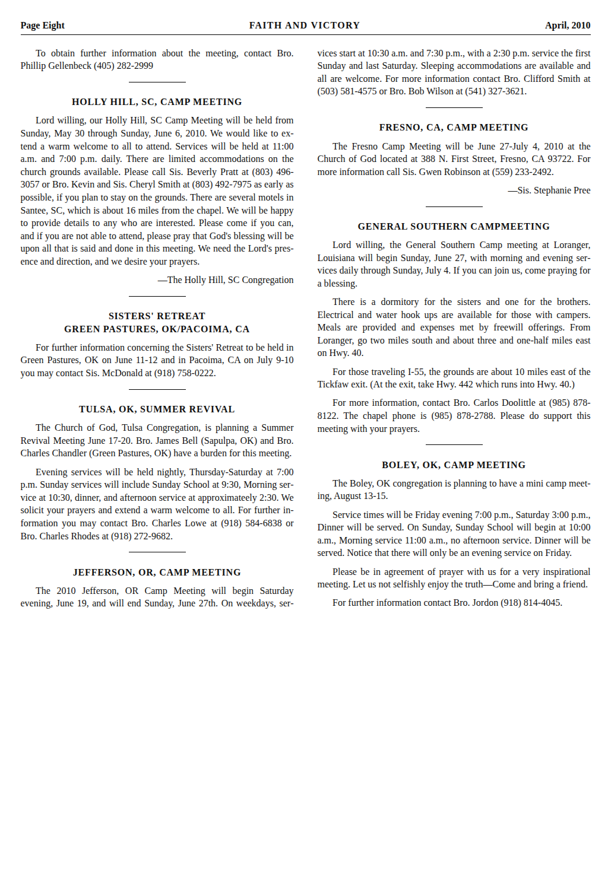Page Eight FAITH AND VICTORY April, 2010
To obtain further information about the meeting, contact Bro. Phillip Gellenbeck (405) 282-2999
Holly Hill, SC, Camp Meeting
Lord willing, our Holly Hill, SC Camp Meeting will be held from Sunday, May 30 through Sunday, June 6, 2010. We would like to extend a warm welcome to all to attend. Services will be held at 11:00 a.m. and 7:00 p.m. daily. There are limited accommodations on the church grounds available. Please call Sis. Beverly Pratt at (803) 496-3057 or Bro. Kevin and Sis. Cheryl Smith at (803) 492-7975 as early as possible, if you plan to stay on the grounds. There are several motels in Santee, SC, which is about 16 miles from the chapel. We will be happy to provide details to any who are interested. Please come if you can, and if you are not able to attend, please pray that God's blessing will be upon all that is said and done in this meeting. We need the Lord's presence and direction, and we desire your prayers.
—The Holly Hill, SC Congregation
Sisters' Retreat
Green Pastures, OK/Pacoima, CA
For further information concerning the Sisters' Retreat to be held in Green Pastures, OK on June 11-12 and in Pacoima, CA on July 9-10 you may contact Sis. McDonald at (918) 758-0222.
Tulsa, OK, Summer Revival
The Church of God, Tulsa Congregation, is planning a Summer Revival Meeting June 17-20. Bro. James Bell (Sapulpa, OK) and Bro. Charles Chandler (Green Pastures, OK) have a burden for this meeting.
Evening services will be held nightly, Thursday-Saturday at 7:00 p.m. Sunday services will include Sunday School at 9:30, Morning service at 10:30, dinner, and afternoon service at approximateely 2:30. We solicit your prayers and extend a warm welcome to all. For further information you may contact Bro. Charles Lowe at (918) 584-6838 or Bro. Charles Rhodes at (918) 272-9682.
Jefferson, OR, Camp Meeting
The 2010 Jefferson, OR Camp Meeting will begin Saturday evening, June 19, and will end Sunday, June 27th. On weekdays, services start at 10:30 a.m. and 7:30 p.m., with a 2:30 p.m. service the first Sunday and last Saturday. Sleeping accommodations are available and all are welcome. For more information contact Bro. Clifford Smith at (503) 581-4575 or Bro. Bob Wilson at (541) 327-3621.
Fresno, CA, Camp Meeting
The Fresno Camp Meeting will be June 27-July 4, 2010 at the Church of God located at 388 N. First Street, Fresno, CA 93722. For more information call Sis. Gwen Robinson at (559) 233-2492.
—Sis. Stephanie Pree
General Southern Campmeeting
Lord willing, the General Southern Camp meeting at Loranger, Louisiana will begin Sunday, June 27, with morning and evening services daily through Sunday, July 4. If you can join us, come praying for a blessing.
There is a dormitory for the sisters and one for the brothers. Electrical and water hook ups are available for those with campers. Meals are provided and expenses met by freewill offerings. From Loranger, go two miles south and about three and one-half miles east on Hwy. 40.
For those traveling I-55, the grounds are about 10 miles east of the Tickfaw exit. (At the exit, take Hwy. 442 which runs into Hwy. 40.)
For more information, contact Bro. Carlos Doolittle at (985) 878-8122. The chapel phone is (985) 878-2788. Please do support this meeting with your prayers.
Boley, OK, Camp Meeting
The Boley, OK congregation is planning to have a mini camp meeting, August 13-15.
Service times will be Friday evening 7:00 p.m., Saturday 3:00 p.m., Dinner will be served. On Sunday, Sunday School will begin at 10:00 a.m., Morning service 11:00 a.m., no afternoon service. Dinner will be served. Notice that there will only be an evening service on Friday.
Please be in agreement of prayer with us for a very inspirational meeting. Let us not selfishly enjoy the truth—Come and bring a friend.
For further information contact Bro. Jordon (918) 814-4045.